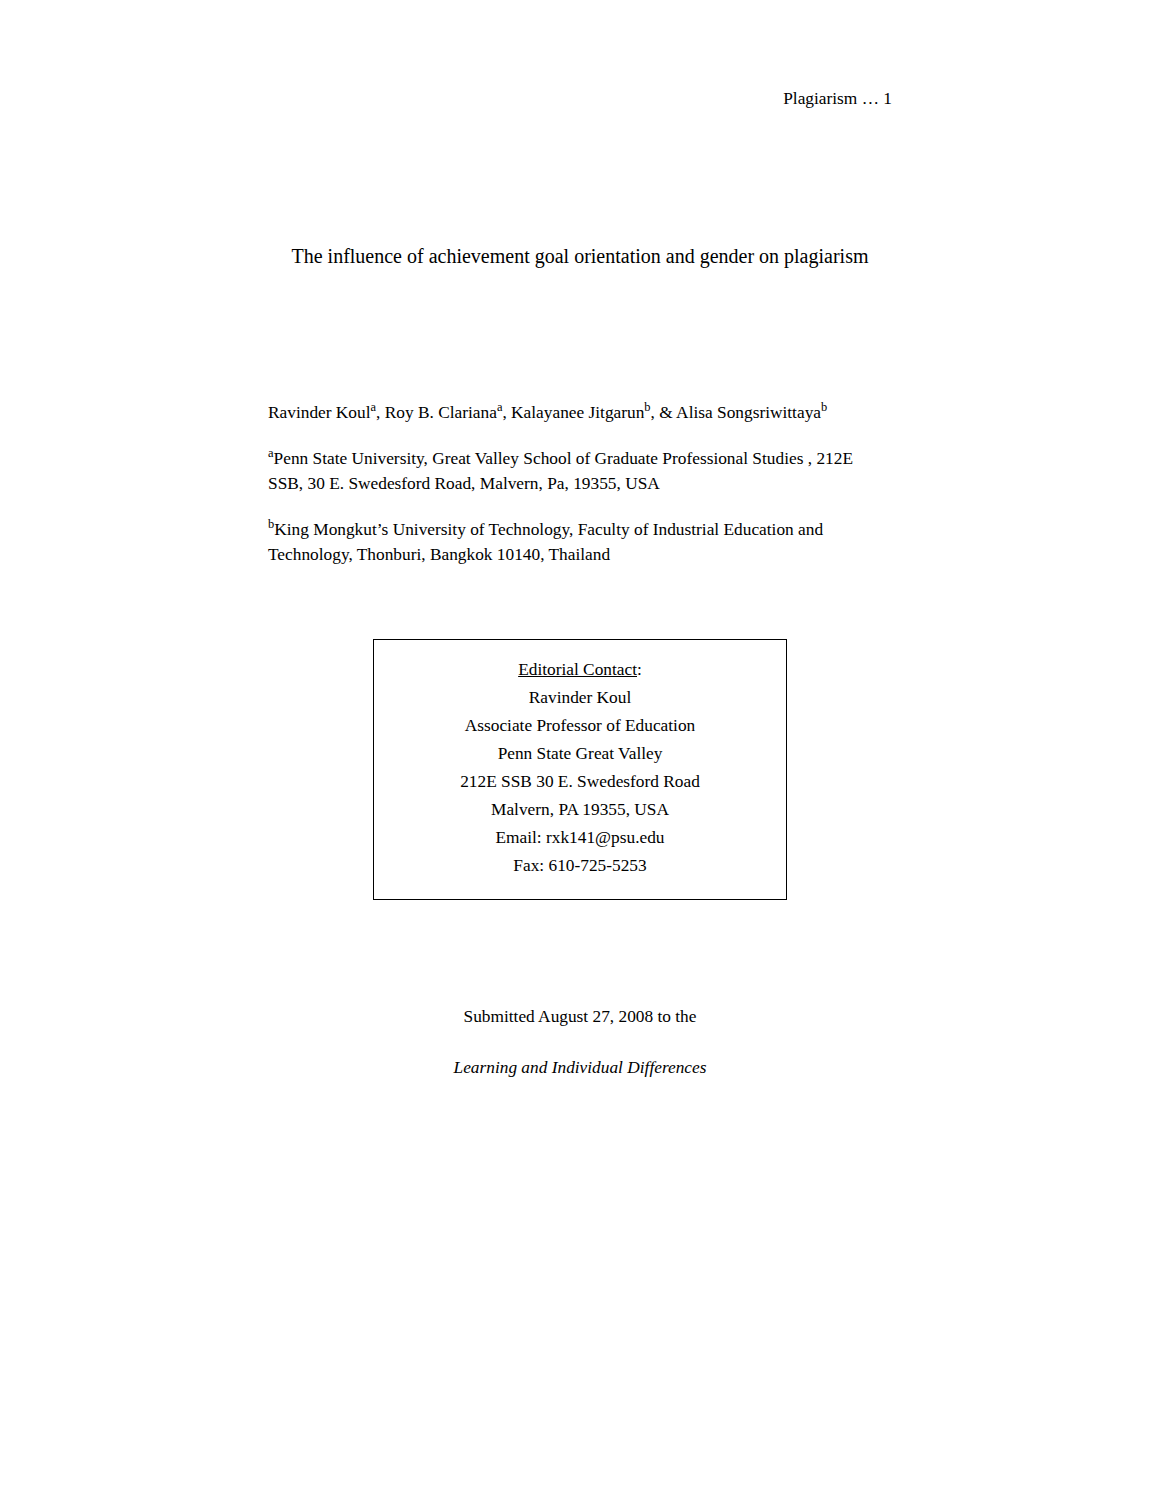Plagiarism … 1
The influence of achievement goal orientation and gender on plagiarism
Ravinder Koula, Roy B. Clarianaa, Kalayanee Jitgarunb, & Alisa Songsriwittayab
aPenn State University, Great Valley School of Graduate Professional Studies , 212E SSB, 30 E. Swedesford Road, Malvern, Pa, 19355, USA
bKing Mongkut’s University of Technology, Faculty of Industrial Education and Technology, Thonburi, Bangkok 10140, Thailand
Editorial Contact:
Ravinder Koul
Associate Professor of Education
Penn State Great Valley
212E SSB 30 E. Swedesford Road
Malvern, PA 19355, USA
Email: rxk141@psu.edu
Fax: 610-725-5253
Submitted August 27, 2008 to the
Learning and Individual Differences